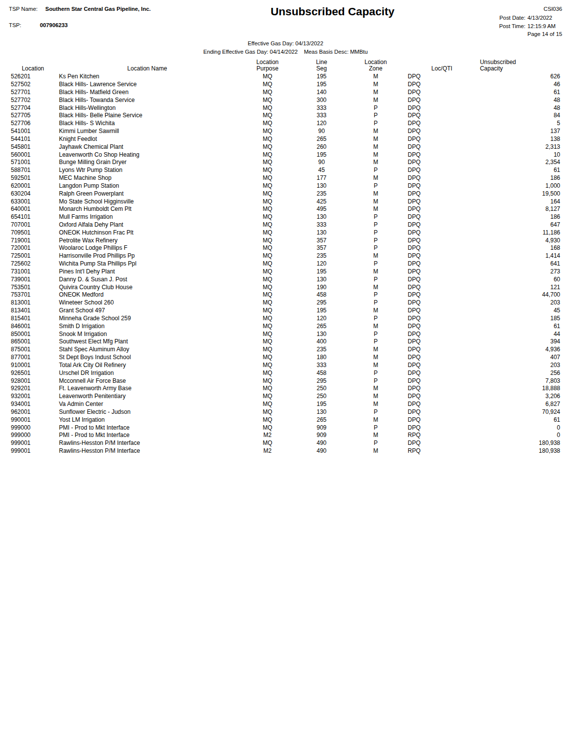| TSP Name: Southern Star Central Gas Pipeline, Inc. TSP: 007906233 | Unsubscribed Capacity | CSI036 / Post Date: / 4/13/2022 / / Post Time: / 12:15:9 AM / / / Page 14 of 15 / |
Effective Gas Day: 04/13/2022
Ending Effective Gas Day: 04/14/2022 Meas Basis Desc: MMBtu
| Location | Location Name | Location Purpose | Line Seg | Location Zone | Loc/QTI | Unsubscribed Capacity |
| --- | --- | --- | --- | --- | --- | --- |
| 526201 | Ks Pen Kitchen | MQ | 195 | M | DPQ | 626 |
| 527502 | Black Hills- Lawrence Service | MQ | 195 | M | DPQ | 46 |
| 527701 | Black Hills- Matfield Green | MQ | 140 | M | DPQ | 61 |
| 527702 | Black Hills- Towanda Service | MQ | 300 | M | DPQ | 48 |
| 527704 | Black Hills-Wellington | MQ | 333 | P | DPQ | 48 |
| 527705 | Black Hills- Belle Plaine Service | MQ | 333 | P | DPQ | 84 |
| 527706 | Black Hills- S Wichita | MQ | 120 | P | DPQ | 5 |
| 541001 | Kimmi Lumber Sawmill | MQ | 90 | M | DPQ | 137 |
| 544101 | Knight Feedlot | MQ | 265 | M | DPQ | 138 |
| 545801 | Jayhawk Chemical Plant | MQ | 260 | M | DPQ | 2,313 |
| 560001 | Leavenworth Co Shop Heating | MQ | 195 | M | DPQ | 10 |
| 571001 | Bunge Milling Grain Dryer | MQ | 90 | M | DPQ | 2,354 |
| 588701 | Lyons Wtr Pump Station | MQ | 45 | P | DPQ | 61 |
| 592501 | MEC Machine Shop | MQ | 177 | M | DPQ | 186 |
| 620001 | Langdon Pump Station | MQ | 130 | P | DPQ | 1,000 |
| 630204 | Ralph Green Powerplant | MQ | 235 | M | DPQ | 19,500 |
| 633001 | Mo State School Higginsville | MQ | 425 | M | DPQ | 164 |
| 640001 | Monarch Humboldt Cem Plt | MQ | 495 | M | DPQ | 8,127 |
| 654101 | Mull Farms Irrigation | MQ | 130 | P | DPQ | 186 |
| 707001 | Oxford Alfala Dehy Plant | MQ | 333 | P | DPQ | 647 |
| 709501 | ONEOK Hutchinson Frac Plt | MQ | 130 | P | DPQ | 11,186 |
| 719001 | Petrolite Wax Refinery | MQ | 357 | P | DPQ | 4,930 |
| 720001 | Woolaroc Lodge Phillips F | MQ | 357 | P | DPQ | 168 |
| 725001 | Harrisonville Prod Phillips Pp | MQ | 235 | M | DPQ | 1,414 |
| 725602 | Wichita Pump Sta Phillips Ppl | MQ | 120 | P | DPQ | 641 |
| 731001 | Pines Int'l Dehy Plant | MQ | 195 | M | DPQ | 273 |
| 739001 | Danny D. & Susan J. Post | MQ | 130 | P | DPQ | 60 |
| 753501 | Quivira Country Club House | MQ | 190 | M | DPQ | 121 |
| 753701 | ONEOK Medford | MQ | 458 | P | DPQ | 44,700 |
| 813001 | Wineteer School 260 | MQ | 295 | P | DPQ | 203 |
| 813401 | Grant School 497 | MQ | 195 | M | DPQ | 45 |
| 815401 | Minneha Grade School 259 | MQ | 120 | P | DPQ | 185 |
| 846001 | Smith D Irrigation | MQ | 265 | M | DPQ | 61 |
| 850001 | Snook M Irrigation | MQ | 130 | P | DPQ | 44 |
| 865001 | Southwest Elect Mfg Plant | MQ | 400 | P | DPQ | 394 |
| 875001 | Stahl Spec Aluminum Alloy | MQ | 235 | M | DPQ | 4,936 |
| 877001 | St Dept Boys Indust School | MQ | 180 | M | DPQ | 407 |
| 910001 | Total Ark City Oil Refinery | MQ | 333 | M | DPQ | 203 |
| 926501 | Urschel DR Irrigation | MQ | 458 | P | DPQ | 256 |
| 928001 | Mcconnell Air Force Base | MQ | 295 | P | DPQ | 7,803 |
| 929201 | Ft. Leavenworth Army Base | MQ | 250 | M | DPQ | 18,888 |
| 932001 | Leavenworth Penitentiary | MQ | 250 | M | DPQ | 3,206 |
| 934001 | Va Admin Center | MQ | 195 | M | DPQ | 6,827 |
| 962001 | Sunflower Electric - Judson | MQ | 130 | P | DPQ | 70,924 |
| 990001 | Yost LM Irrigation | MQ | 265 | M | DPQ | 61 |
| 999000 | PMI - Prod to Mkt Interface | MQ | 909 | P | DPQ | 0 |
| 999000 | PMI - Prod to Mkt Interface | M2 | 909 | M | RPQ | 0 |
| 999001 | Rawlins-Hesston P/M Interface | MQ | 490 | P | DPQ | 180,938 |
| 999001 | Rawlins-Hesston P/M Interface | M2 | 490 | M | RPQ | 180,938 |